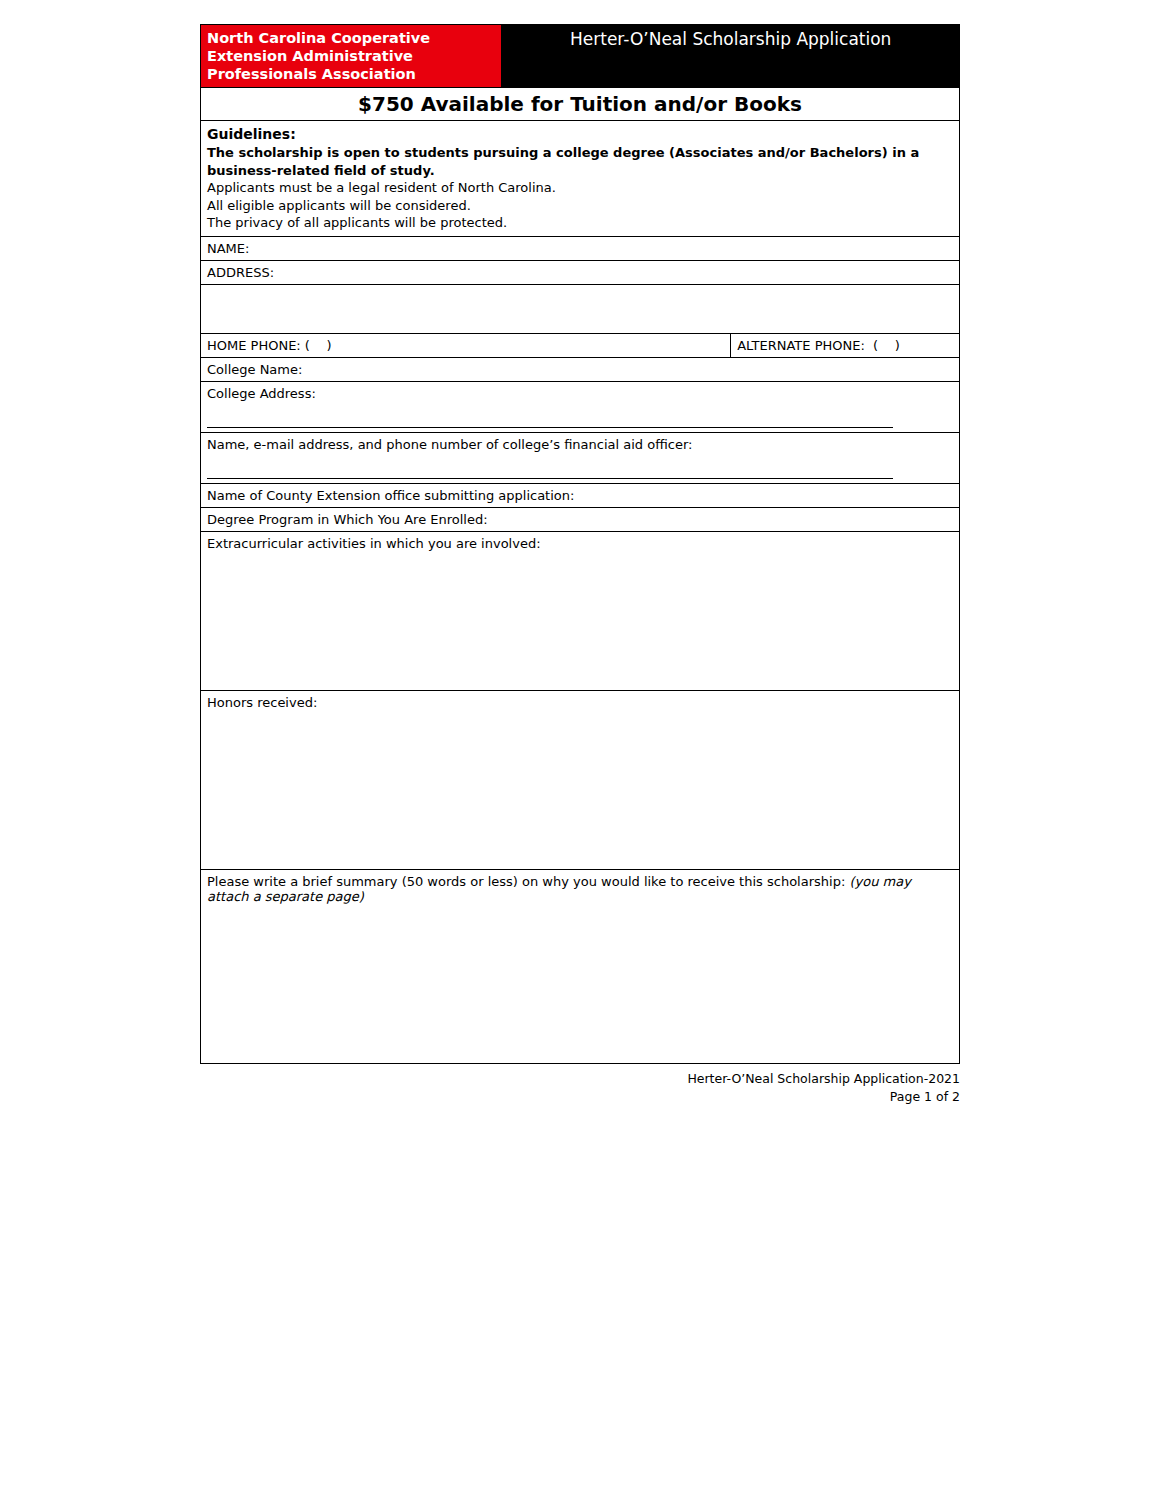| North Carolina Cooperative Extension Administrative Professionals Association | Herter-O’Neal Scholarship Application |
| $750 Available for Tuition and/or Books |
| Guidelines: The scholarship is open to students pursuing a college degree (Associates and/or Bachelors) in a business-related field of study. Applicants must be a legal resident of North Carolina. All eligible applicants will be considered. The privacy of all applicants will be protected. |
| NAME: |
| ADDRESS: |
| HOME PHONE: ( ) | ALTERNATE PHONE: ( ) |
| College Name: |
| College Address: |
| Name, e-mail address, and phone number of college’s financial aid officer: |
| Name of County Extension office submitting application: |
| Degree Program in Which You Are Enrolled: |
| Extracurricular activities in which you are involved: |
| Honors received: |
| Please write a brief summary (50 words or less) on why you would like to receive this scholarship: (you may attach a separate page) |
Herter-O’Neal Scholarship Application-2021
Page 1 of 2